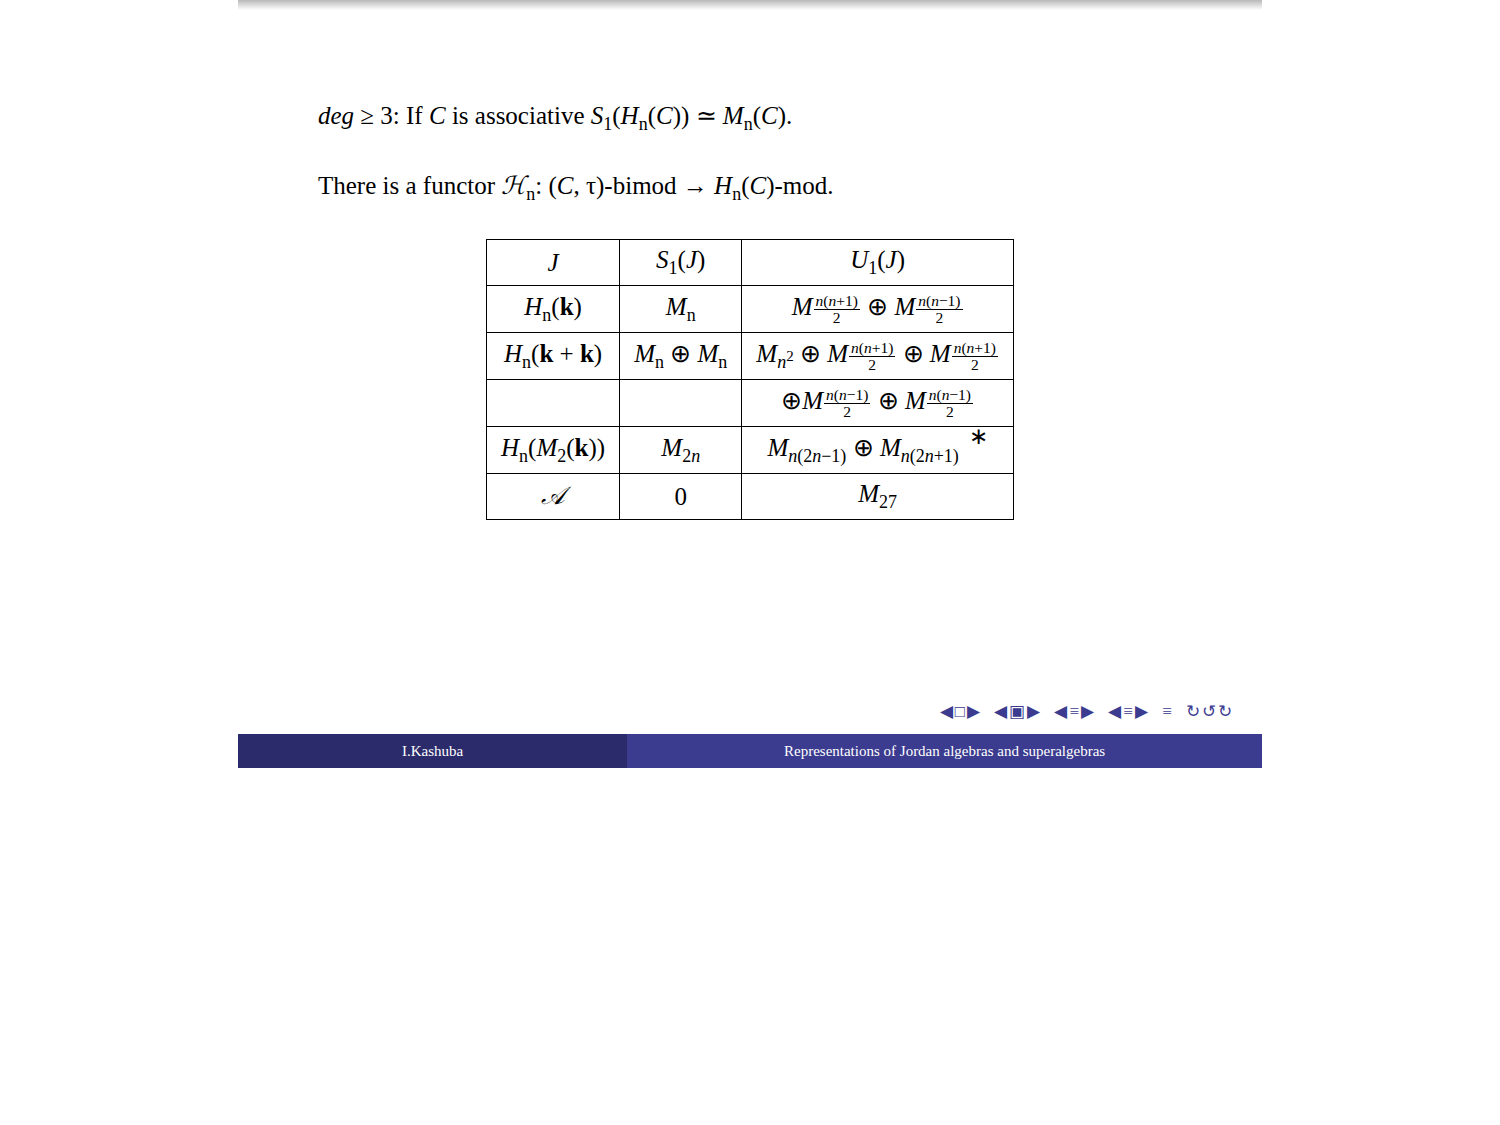deg ≥ 3: If C is associative S1(Hn(C)) ≃ Mn(C).
There is a functor ℋn: (C, τ)-bimod → Hn(C)-mod.
| J | S 1 ( J ) | U 1 ( J ) |
| H n ( k ) | M n | M n ( n +1) 2 ⊕ M n ( n −1) 2 |
| H n ( k + k ) | M n ⊕ M n | M n 2 ⊕ M n ( n +1) 2 ⊕ M n ( n +1) 2 |
| | | ⊕ M n ( n −1) 2 ⊕ M n ( n −1) 2 |
| H n ( M 2 ( k )) | M 2 n | M n (2 n −1) ⊕ M n (2 n +1) ∗ |
| 𝒜 | 0 | M 27 |
◀□▶ ◀▣▶ ◀≡▶ ◀≡▶ ≡ ↻↺↻
I.Kashuba
Representations of Jordan algebras and superalgebras